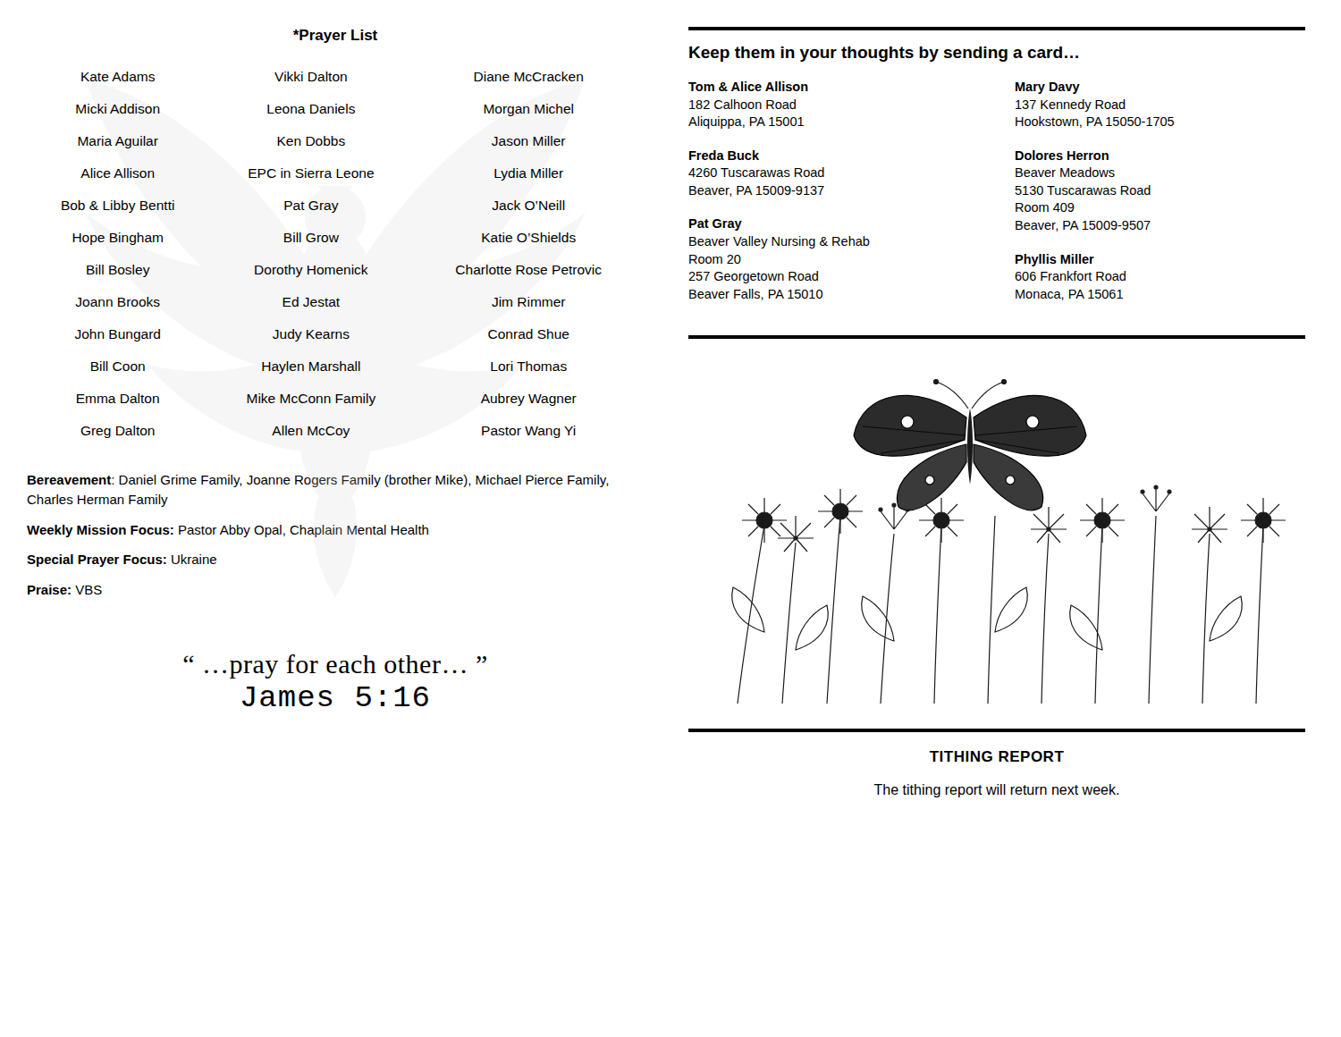*Prayer List
| Kate Adams | Vikki Dalton | Diane McCracken |
| Micki Addison | Leona Daniels | Morgan Michel |
| Maria Aguilar | Ken Dobbs | Jason Miller |
| Alice Allison | EPC in Sierra Leone | Lydia Miller |
| Bob & Libby Bentti | Pat Gray | Jack O’Neill |
| Hope Bingham | Bill Grow | Katie O’Shields |
| Bill Bosley | Dorothy Homenick | Charlotte Rose Petrovic |
| Joann Brooks | Ed Jestat | Jim Rimmer |
| John Bungard | Judy Kearns | Conrad Shue |
| Bill Coon | Haylen Marshall | Lori Thomas |
| Emma Dalton | Mike McConn Family | Aubrey Wagner |
| Greg Dalton | Allen McCoy | Pastor Wang Yi |
Bereavement: Daniel Grime Family, Joanne Rogers Family (brother Mike), Michael Pierce Family, Charles Herman Family
Weekly Mission Focus: Pastor Abby Opal, Chaplain Mental Health
Special Prayer Focus: Ukraine
Praise: VBS
“ …pray for each other… ”
James 5:16
Keep them in your thoughts by sending a card…
Tom & Alice Allison
182 Calhoon Road
Aliquippa, PA 15001
Freda Buck
4260 Tuscarawas Road
Beaver, PA 15009-9137
Pat Gray
Beaver Valley Nursing & Rehab
Room 20
257 Georgetown Road
Beaver Falls, PA 15010
Mary Davy
137 Kennedy Road
Hookstown, PA 15050-1705
Dolores Herron
Beaver Meadows
5130 Tuscarawas Road
Room 409
Beaver, PA 15009-9507
Phyllis Miller
606 Frankfort Road
Monaca, PA 15061
TITHING REPORT
The tithing report will return next week.